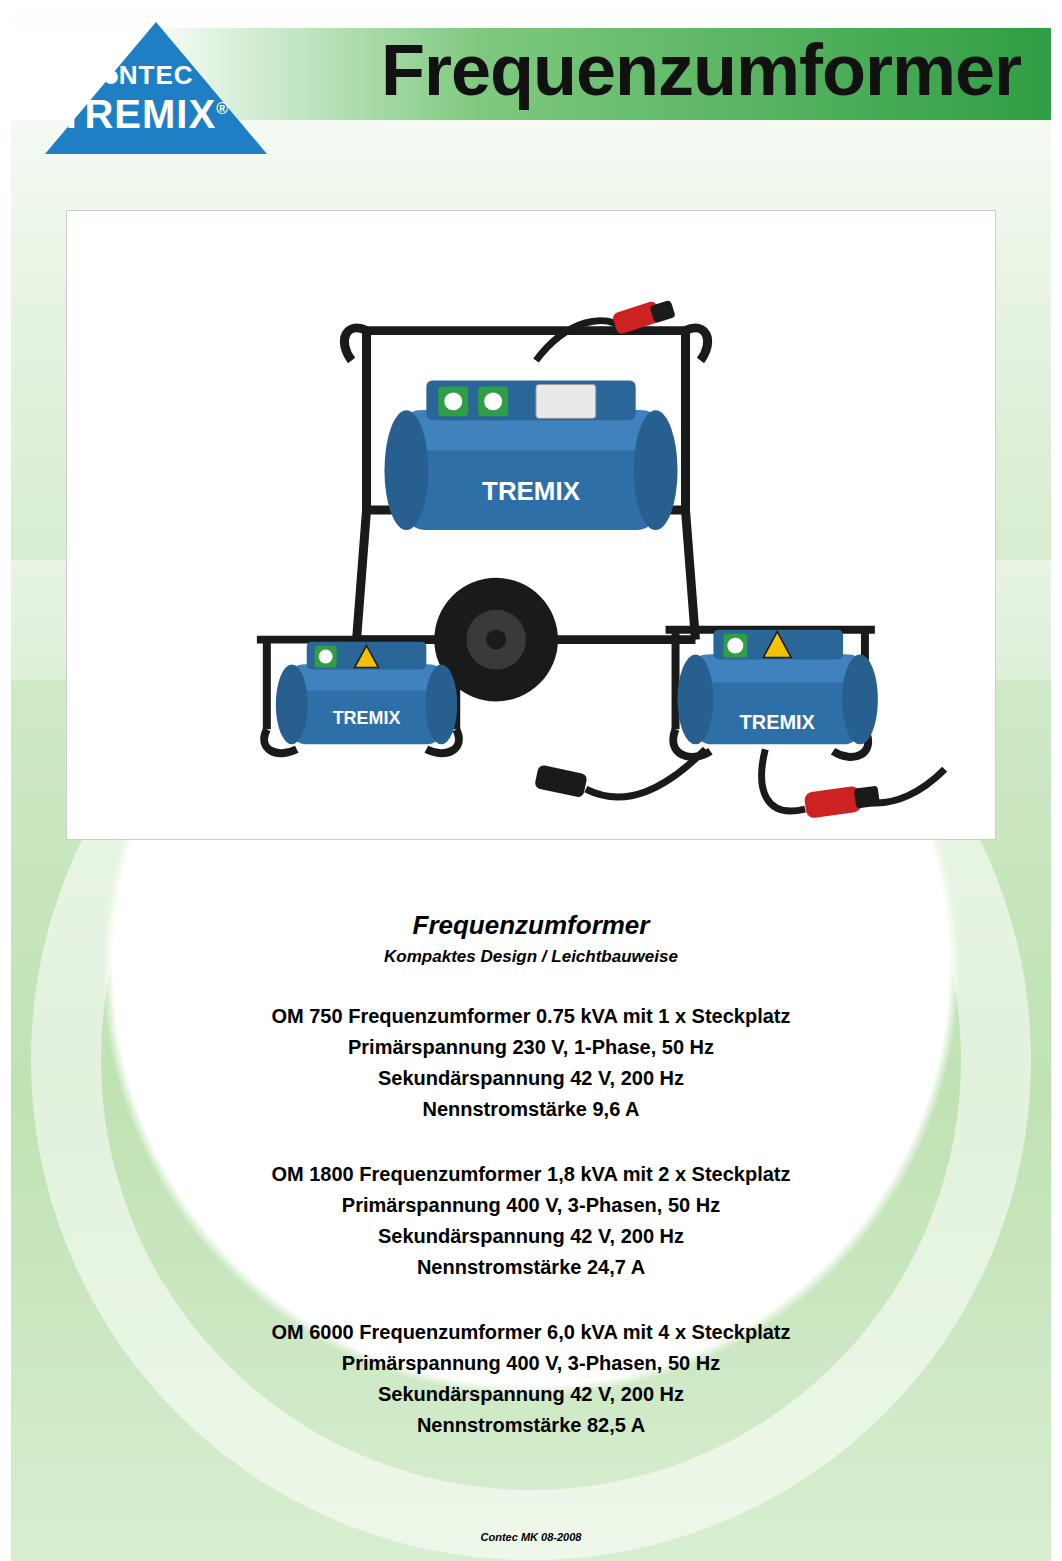Frequenzumformer
C NTEC
TREMIX®
TREMIX TREMIX TREMIX
Frequenzumformer
Kompaktes Design / Leichtbauweise
OM 750 Frequenzumformer 0.75 kVA mit 1 x Steckplatz
Primärspannung 230 V, 1-Phase, 50 Hz
Sekundärspannung 42 V, 200 Hz
Nennstromstärke 9,6 A
OM 1800 Frequenzumformer 1,8 kVA mit 2 x Steckplatz
Primärspannung 400 V, 3-Phasen, 50 Hz
Sekundärspannung 42 V, 200 Hz
Nennstromstärke 24,7 A
OM 6000 Frequenzumformer 6,0 kVA mit 4 x Steckplatz
Primärspannung 400 V, 3-Phasen, 50 Hz
Sekundärspannung 42 V, 200 Hz
Nennstromstärke 82,5 A
Contec MK 08-2008